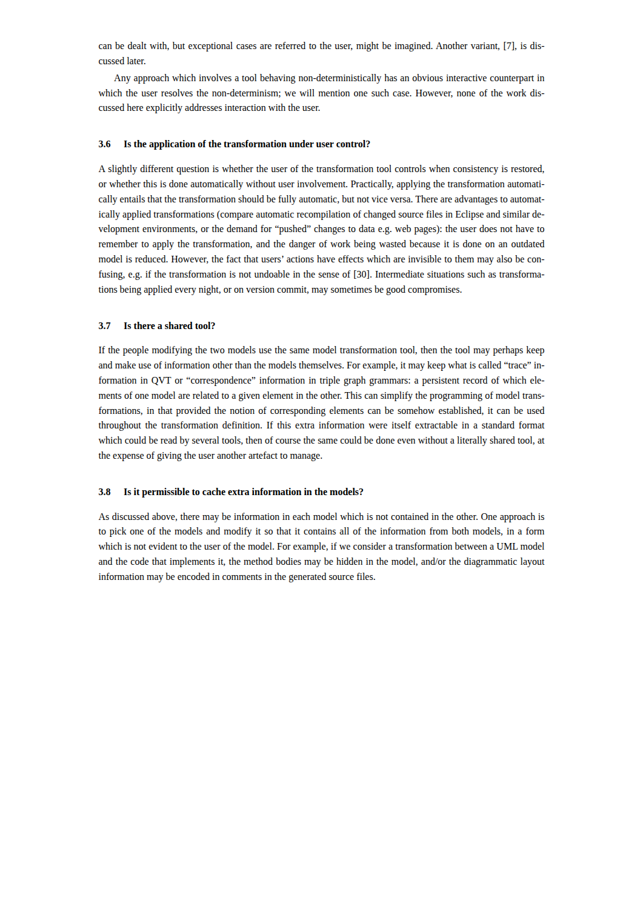can be dealt with, but exceptional cases are referred to the user, might be imagined. Another variant, [7], is discussed later.
Any approach which involves a tool behaving non-deterministically has an obvious interactive counterpart in which the user resolves the non-determinism; we will mention one such case. However, none of the work discussed here explicitly addresses interaction with the user.
3.6 Is the application of the transformation under user control?
A slightly different question is whether the user of the transformation tool controls when consistency is restored, or whether this is done automatically without user involvement. Practically, applying the transformation automatically entails that the transformation should be fully automatic, but not vice versa. There are advantages to automatically applied transformations (compare automatic recompilation of changed source files in Eclipse and similar development environments, or the demand for “pushed” changes to data e.g. web pages): the user does not have to remember to apply the transformation, and the danger of work being wasted because it is done on an outdated model is reduced. However, the fact that users’ actions have effects which are invisible to them may also be confusing, e.g. if the transformation is not undoable in the sense of [30]. Intermediate situations such as transformations being applied every night, or on version commit, may sometimes be good compromises.
3.7 Is there a shared tool?
If the people modifying the two models use the same model transformation tool, then the tool may perhaps keep and make use of information other than the models themselves. For example, it may keep what is called “trace” information in QVT or “correspondence” information in triple graph grammars: a persistent record of which elements of one model are related to a given element in the other. This can simplify the programming of model transformations, in that provided the notion of corresponding elements can be somehow established, it can be used throughout the transformation definition. If this extra information were itself extractable in a standard format which could be read by several tools, then of course the same could be done even without a literally shared tool, at the expense of giving the user another artefact to manage.
3.8 Is it permissible to cache extra information in the models?
As discussed above, there may be information in each model which is not contained in the other. One approach is to pick one of the models and modify it so that it contains all of the information from both models, in a form which is not evident to the user of the model. For example, if we consider a transformation between a UML model and the code that implements it, the method bodies may be hidden in the model, and/or the diagrammatic layout information may be encoded in comments in the generated source files.